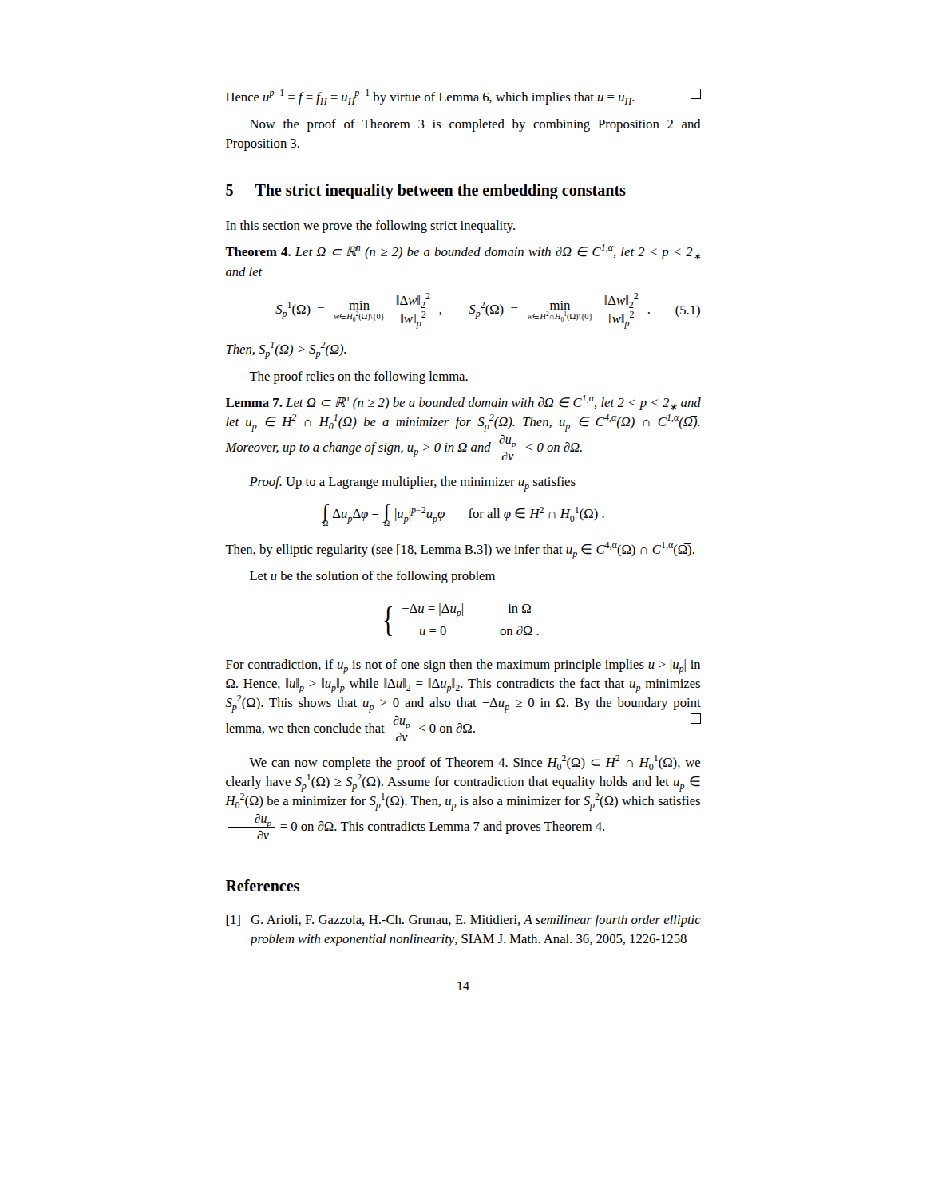Hence up−1 ≡ f ≡ fH ≡ uHp−1 by virtue of Lemma 6, which implies that u = uH.
Now the proof of Theorem 3 is completed by combining Proposition 2 and Proposition 3.
5 The strict inequality between the embedding constants
In this section we prove the following strict inequality.
Theorem 4. Let Ω ⊂ ℝn (n ≥ 2) be a bounded domain with ∂Ω ∈ C1,α, let 2 < p < 2∗ and let
Sp1(Ω) = min w∈H02(Ω)\{0} ‖Δw‖22‖w‖p2 , Sp2(Ω) = min w∈H2∩H01(Ω)\{0} ‖Δw‖22‖w‖p2 . (5.1)
Then, Sp1(Ω) > Sp2(Ω).
The proof relies on the following lemma.
Lemma 7. Let Ω ⊂ ℝn (n ≥ 2) be a bounded domain with ∂Ω ∈ C1,α, let 2 < p < 2∗ and let up ∈ H2 ∩ H01(Ω) be a minimizer for Sp2(Ω). Then, up ∈ C4,α(Ω) ∩ C1,α(Ω̅). Moreover, up to a change of sign, up > 0 in Ω and ∂up∂ν < 0 on ∂Ω.
Proof. Up to a Lagrange multiplier, the minimizer up satisfies
∫Ω ΔupΔφ = ∫Ω |up|p−2upφ for all φ ∈ H2 ∩ H01(Ω) .
Then, by elliptic regularity (see [18, Lemma B.3]) we infer that up ∈ C4,α(Ω) ∩ C1,α(Ω̅).
Let u be the solution of the following problem
{
| −Δ u = /Δ u p / | in Ω |
| u = 0 | on ∂Ω . |
For contradiction, if up is not of one sign then the maximum principle implies u > |up| in Ω. Hence, ‖u‖p > ‖up‖p while ‖Δu‖2 = ‖Δup‖2. This contradicts the fact that up minimizes Sp2(Ω). This shows that up > 0 and also that −Δup ≥ 0 in Ω. By the boundary point lemma, we then conclude that ∂up∂ν < 0 on ∂Ω.
We can now complete the proof of Theorem 4. Since H02(Ω) ⊂ H2 ∩ H01(Ω), we clearly have Sp1(Ω) ≥ Sp2(Ω). Assume for contradiction that equality holds and let up ∈ H02(Ω) be a minimizer for Sp1(Ω). Then, up is also a minimizer for Sp2(Ω) which satisfies ∂up∂ν = 0 on ∂Ω. This contradicts Lemma 7 and proves Theorem 4.
References
[1]
G. Arioli, F. Gazzola, H.-Ch. Grunau, E. Mitidieri, A semilinear fourth order elliptic problem with exponential nonlinearity, SIAM J. Math. Anal. 36, 2005, 1226-1258
14